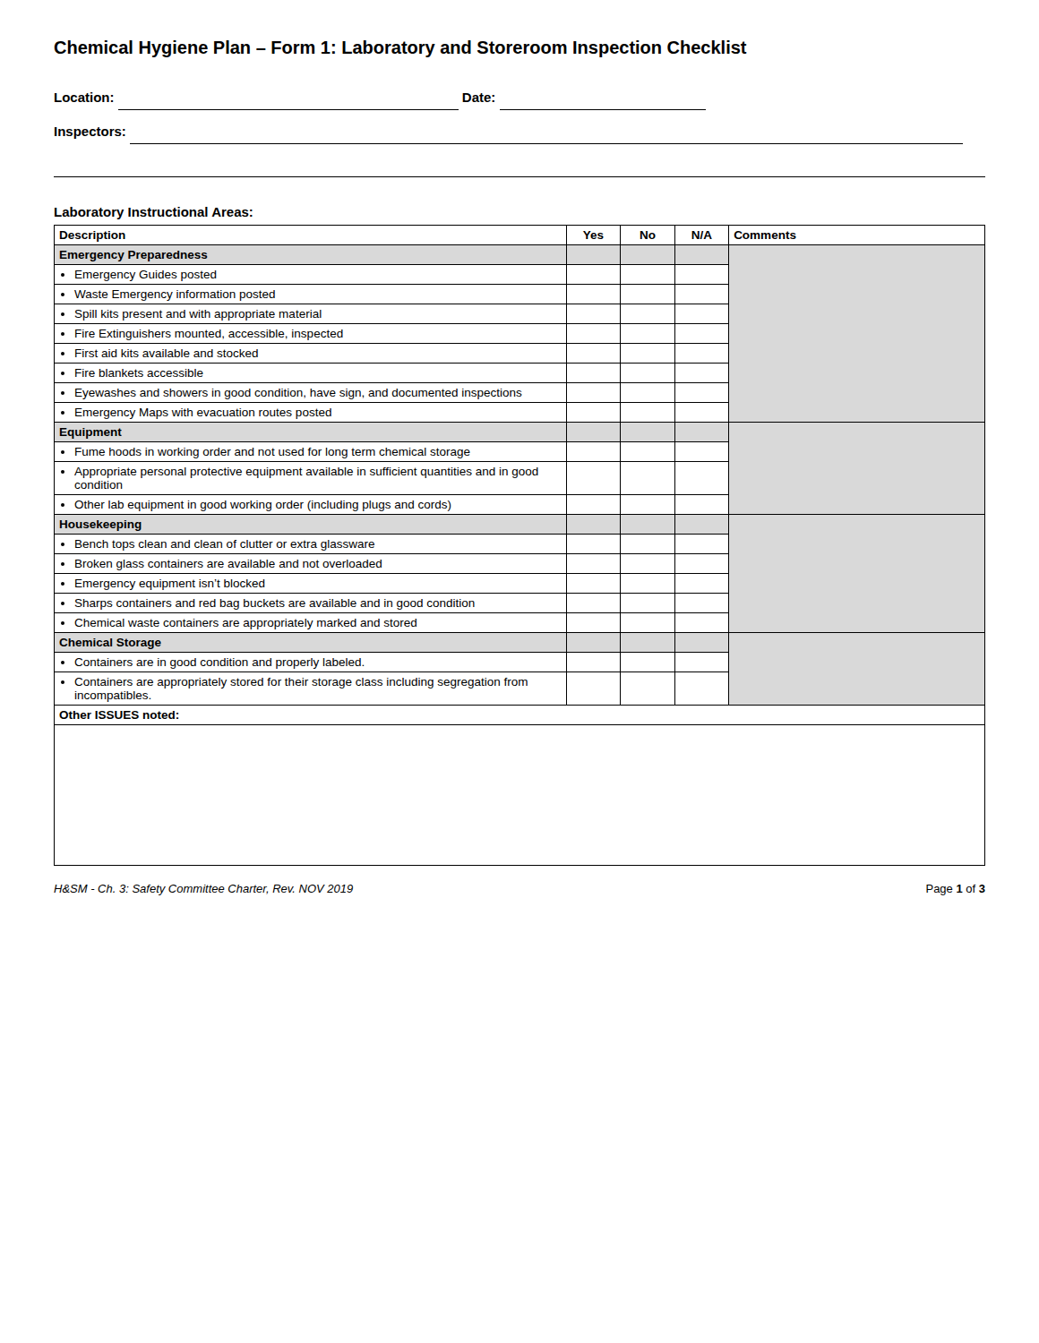Chemical Hygiene Plan – Form 1: Laboratory and Storeroom Inspection Checklist
Location: Date:
Inspectors:
Laboratory Instructional Areas:
| Description | Yes | No | N/A | Comments |
| --- | --- | --- | --- | --- |
| Emergency Preparedness | | | | |
| Emergency Guides posted | | | |
| Waste Emergency information posted | | | |
| Spill kits present and with appropriate material | | | |
| Fire Extinguishers mounted, accessible, inspected | | | |
| First aid kits available and stocked | | | |
| Fire blankets accessible | | | |
| Eyewashes and showers in good condition, have sign, and documented inspections | | | |
| Emergency Maps with evacuation routes posted | | | |
| Equipment | | | | |
| Fume hoods in working order and not used for long term chemical storage | | | |
| Appropriate personal protective equipment available in sufficient quantities and in good condition | | | |
| Other lab equipment in good working order (including plugs and cords) | | | |
| Housekeeping | | | | |
| Bench tops clean and clean of clutter or extra glassware | | | |
| Broken glass containers are available and not overloaded | | | |
| Emergency equipment isn’t blocked | | | |
| Sharps containers and red bag buckets are available and in good condition | | | |
| Chemical waste containers are appropriately marked and stored | | | |
| Chemical Storage | | | | |
| Containers are in good condition and properly labeled. | | | |
| Containers are appropriately stored for their storage class including segregation from incompatibles. | | | |
| Other ISSUES noted: |
H&SM - Ch. 3: Safety Committee Charter, Rev. NOV 2019 Page 1 of 3